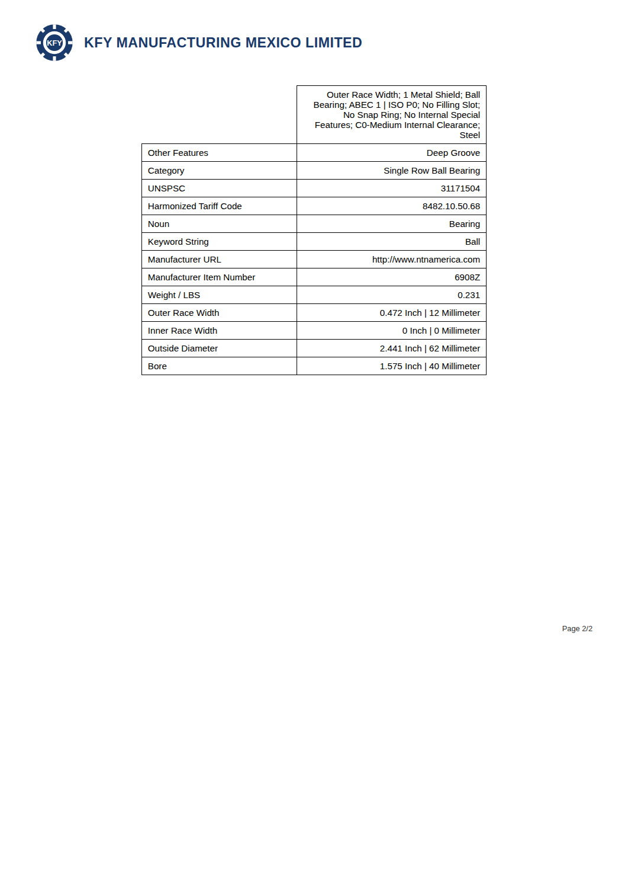KFY
KFY MANUFACTURING MEXICO LIMITED
| | Outer Race Width; 1 Metal Shield; Ball Bearing; ABEC 1 / ISO P0; No Filling Slot; No Snap Ring; No Internal Special Features; C0-Medium Internal Clearance; Steel |
| Other Features | Deep Groove |
| Category | Single Row Ball Bearing |
| UNSPSC | 31171504 |
| Harmonized Tariff Code | 8482.10.50.68 |
| Noun | Bearing |
| Keyword String | Ball |
| Manufacturer URL | http://www.ntnamerica.com |
| Manufacturer Item Number | 6908Z |
| Weight / LBS | 0.231 |
| Outer Race Width | 0.472 Inch / 12 Millimeter |
| Inner Race Width | 0 Inch / 0 Millimeter |
| Outside Diameter | 2.441 Inch / 62 Millimeter |
| Bore | 1.575 Inch / 40 Millimeter |
Page 2/2